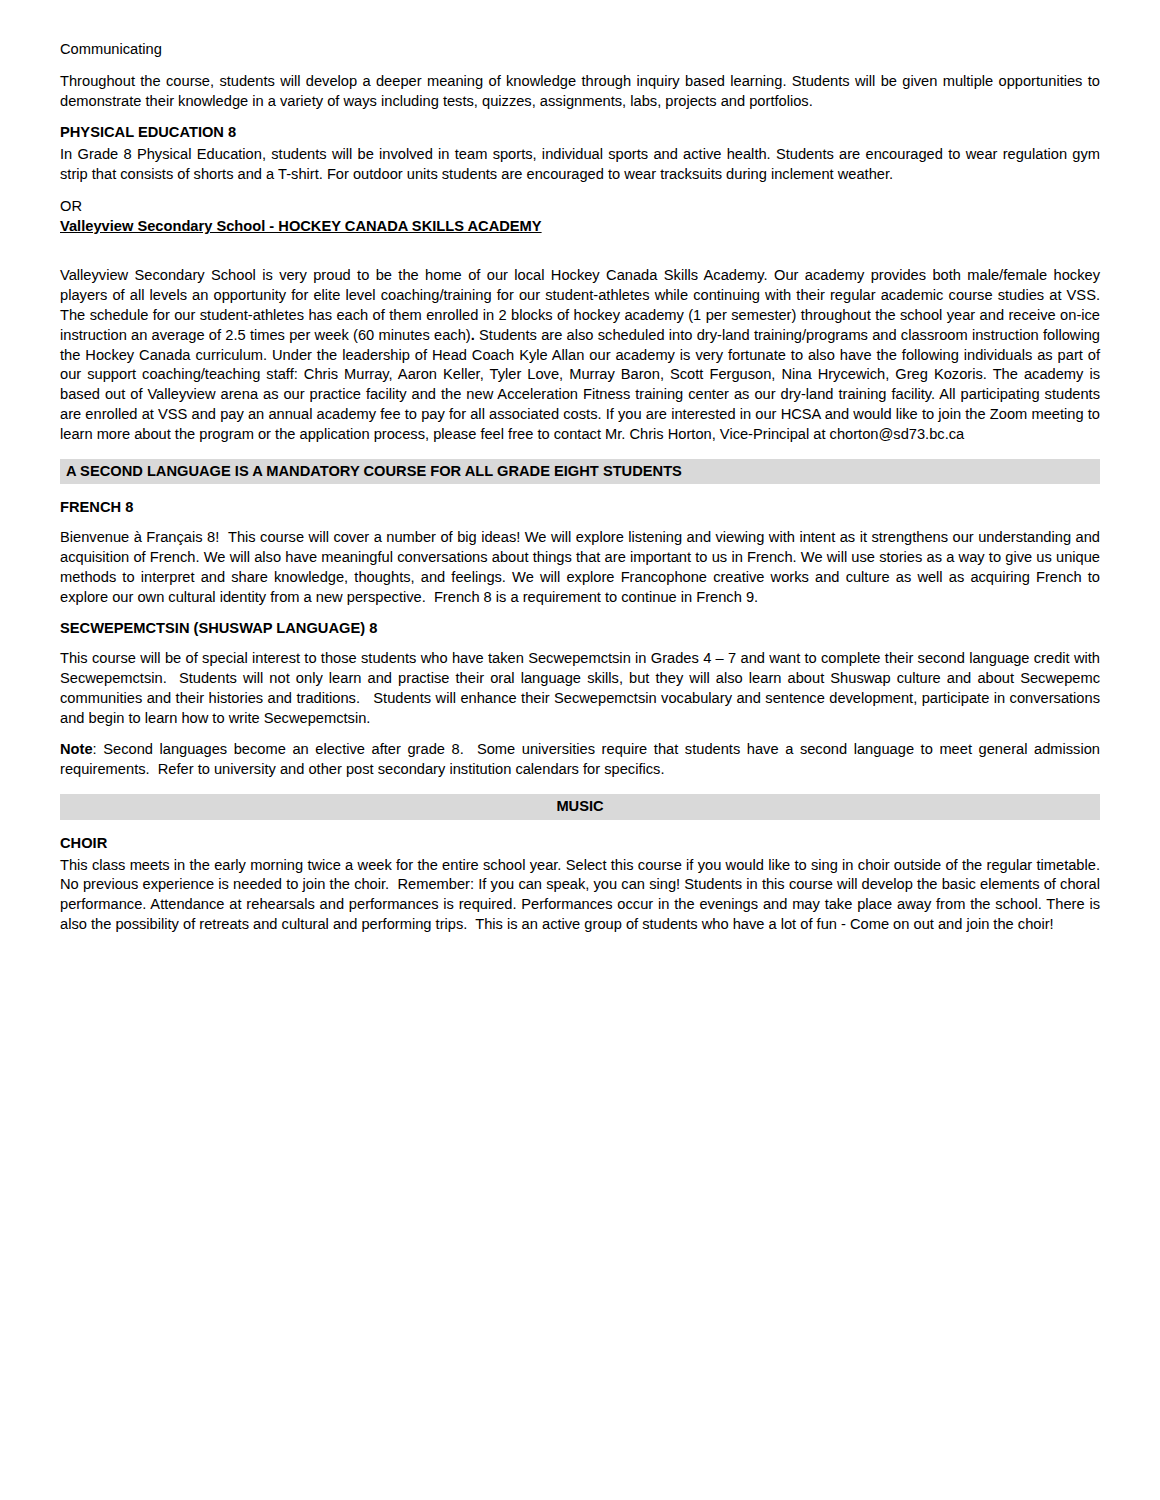Communicating
Throughout the course, students will develop a deeper meaning of knowledge through inquiry based learning. Students will be given multiple opportunities to demonstrate their knowledge in a variety of ways including tests, quizzes, assignments, labs, projects and portfolios.
PHYSICAL EDUCATION 8
In Grade 8 Physical Education, students will be involved in team sports, individual sports and active health. Students are encouraged to wear regulation gym strip that consists of shorts and a T-shirt. For outdoor units students are encouraged to wear tracksuits during inclement weather.
OR
Valleyview Secondary School - HOCKEY CANADA SKILLS ACADEMY
Valleyview Secondary School is very proud to be the home of our local Hockey Canada Skills Academy. Our academy provides both male/female hockey players of all levels an opportunity for elite level coaching/training for our student-athletes while continuing with their regular academic course studies at VSS. The schedule for our student-athletes has each of them enrolled in 2 blocks of hockey academy (1 per semester) throughout the school year and receive on-ice instruction an average of 2.5 times per week (60 minutes each). Students are also scheduled into dry-land training/programs and classroom instruction following the Hockey Canada curriculum. Under the leadership of Head Coach Kyle Allan our academy is very fortunate to also have the following individuals as part of our support coaching/teaching staff: Chris Murray, Aaron Keller, Tyler Love, Murray Baron, Scott Ferguson, Nina Hrycewich, Greg Kozoris. The academy is based out of Valleyview arena as our practice facility and the new Acceleration Fitness training center as our dry-land training facility. All participating students are enrolled at VSS and pay an annual academy fee to pay for all associated costs. If you are interested in our HCSA and would like to join the Zoom meeting to learn more about the program or the application process, please feel free to contact Mr. Chris Horton, Vice-Principal at chorton@sd73.bc.ca
A SECOND LANGUAGE IS A MANDATORY COURSE FOR ALL GRADE EIGHT STUDENTS
FRENCH 8
Bienvenue à Français 8! This course will cover a number of big ideas! We will explore listening and viewing with intent as it strengthens our understanding and acquisition of French. We will also have meaningful conversations about things that are important to us in French. We will use stories as a way to give us unique methods to interpret and share knowledge, thoughts, and feelings. We will explore Francophone creative works and culture as well as acquiring French to explore our own cultural identity from a new perspective. French 8 is a requirement to continue in French 9.
SECWEPEMCTSIN (SHUSWAP LANGUAGE) 8
This course will be of special interest to those students who have taken Secwepemctsin in Grades 4 – 7 and want to complete their second language credit with Secwepemctsin. Students will not only learn and practise their oral language skills, but they will also learn about Shuswap culture and about Secwepemc communities and their histories and traditions. Students will enhance their Secwepemctsin vocabulary and sentence development, participate in conversations and begin to learn how to write Secwepemctsin.
Note: Second languages become an elective after grade 8. Some universities require that students have a second language to meet general admission requirements. Refer to university and other post secondary institution calendars for specifics.
MUSIC
CHOIR
This class meets in the early morning twice a week for the entire school year. Select this course if you would like to sing in choir outside of the regular timetable. No previous experience is needed to join the choir. Remember: If you can speak, you can sing! Students in this course will develop the basic elements of choral performance. Attendance at rehearsals and performances is required. Performances occur in the evenings and may take place away from the school. There is also the possibility of retreats and cultural and performing trips. This is an active group of students who have a lot of fun - Come on out and join the choir!